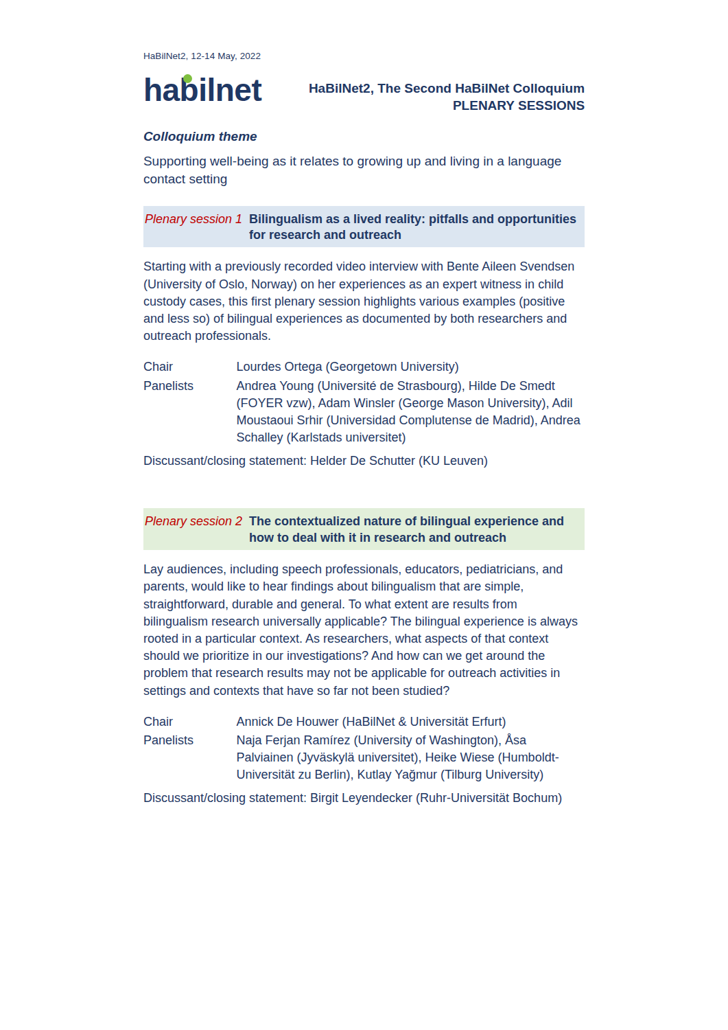HaBilNet2, 12-14 May, 2022
ha b il net
HaBilNet2, The Second HaBilNet Colloquium
PLENARY SESSIONS
Colloquium theme
Supporting well-being as it relates to growing up and living in a language contact setting
Plenary session 1
Bilingualism as a lived reality: pitfalls and opportunities for research and outreach
Starting with a previously recorded video interview with Bente Aileen Svendsen (University of Oslo, Norway) on her experiences as an expert witness in child custody cases, this first plenary session highlights various examples (positive and less so) of bilingual experiences as documented by both researchers and outreach professionals.
| Chair | Lourdes Ortega (Georgetown University) |
| Panelists | Andrea Young (Université de Strasbourg), Hilde De Smedt (FOYER vzw), Adam Winsler (George Mason University), Adil Moustaoui Srhir (Universidad Complutense de Madrid), Andrea Schalley (Karlstads universitet) |
Discussant/closing statement: Helder De Schutter (KU Leuven)
Plenary session 2
The contextualized nature of bilingual experience and how to deal with it in research and outreach
Lay audiences, including speech professionals, educators, pediatricians, and parents, would like to hear findings about bilingualism that are simple, straightforward, durable and general. To what extent are results from bilingualism research universally applicable? The bilingual experience is always rooted in a particular context. As researchers, what aspects of that context should we prioritize in our investigations? And how can we get around the problem that research results may not be applicable for outreach activities in settings and contexts that have so far not been studied?
| Chair | Annick De Houwer (HaBilNet & Universität Erfurt) |
| Panelists | Naja Ferjan Ramírez (University of Washington), Åsa Palviainen (Jyväskylä universitet), Heike Wiese (Humboldt-Universität zu Berlin), Kutlay Yağmur (Tilburg University) |
Discussant/closing statement: Birgit Leyendecker (Ruhr-Universität Bochum)